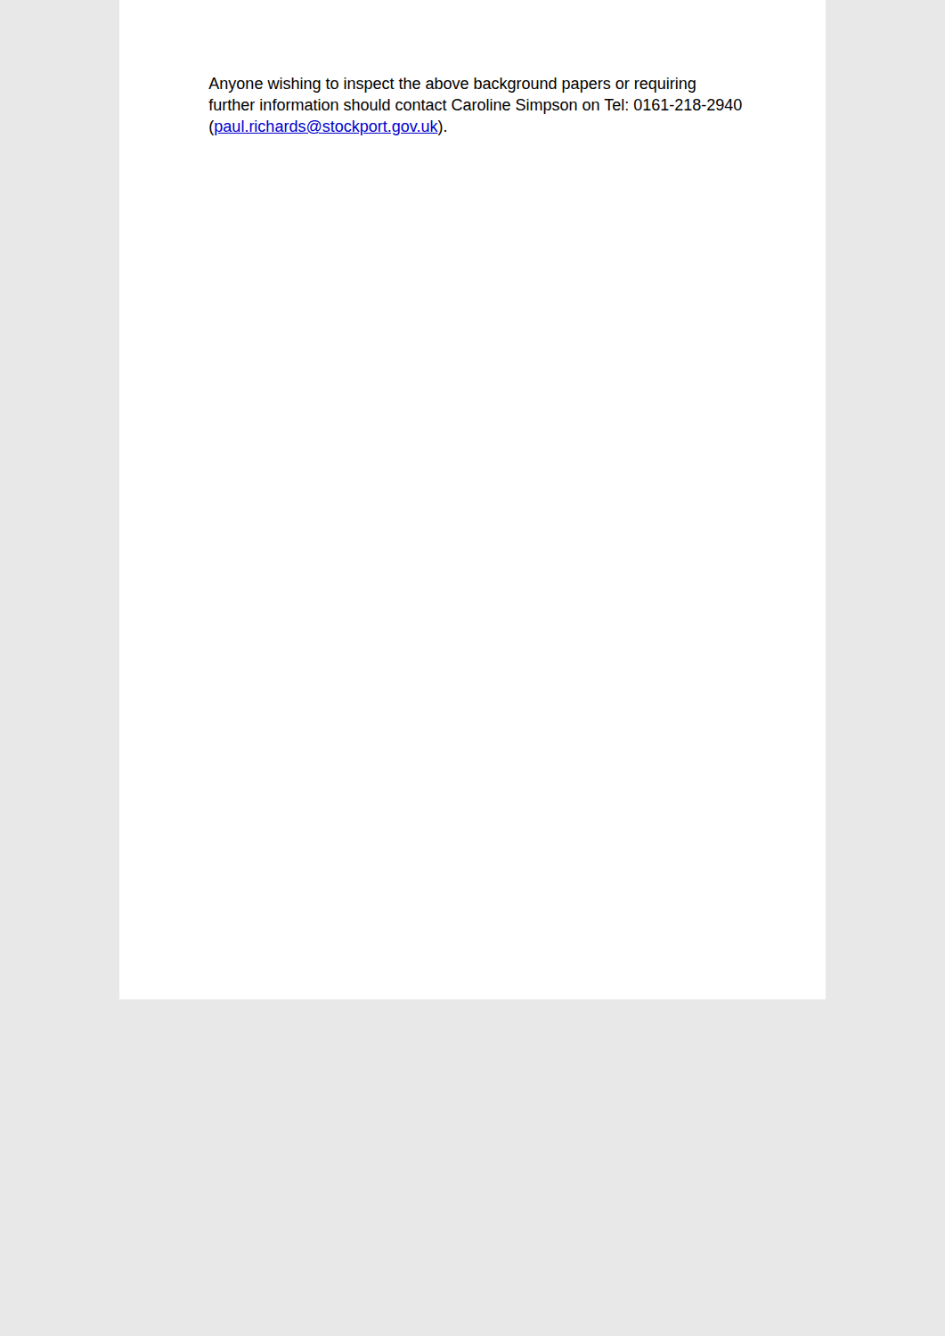Anyone wishing to inspect the above background papers or requiring further information should contact Caroline Simpson on Tel: 0161-218-2940 (paul.richards@stockport.gov.uk).